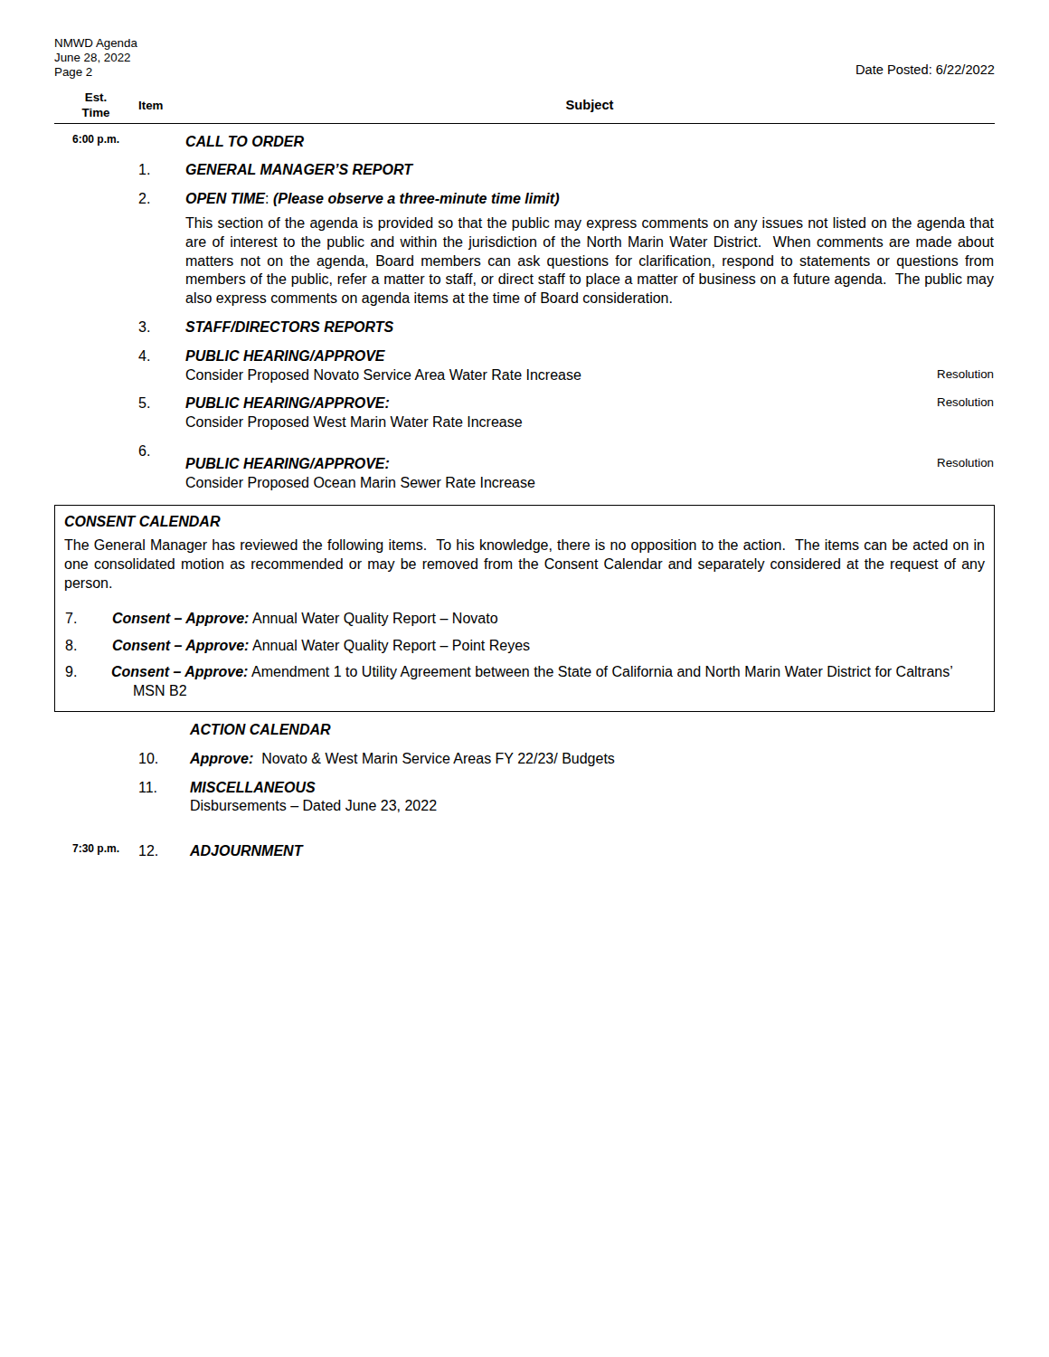NMWD Agenda
June 28, 2022
Page 2
Date Posted: 6/22/2022
| Est. Time | Item | Subject |
| --- | --- | --- |
| 6:00 p.m. | | CALL TO ORDER |
| | 1. | GENERAL MANAGER’S REPORT |
| | 2. | OPEN TIME : (Please observe a three-minute time limit) This section of the agenda is provided so that the public may express comments on any issues not listed on the agenda that are of interest to the public and within the jurisdiction of the North Marin Water District. When comments are made about matters not on the agenda, Board members can ask questions for clarification, respond to statements or questions from members of the public, refer a matter to staff, or direct staff to place a matter of business on a future agenda. The public may also express comments on agenda items at the time of Board consideration. |
| | 3. | STAFF/DIRECTORS REPORTS |
| | 4. | PUBLIC HEARING/APPROVE Resolution Consider Proposed Novato Service Area Water Rate Increase |
| | 5. | Resolution PUBLIC HEARING/APPROVE: Consider Proposed West Marin Water Rate Increase |
| | 6. | Resolution PUBLIC HEARING/APPROVE: Consider Proposed Ocean Marin Sewer Rate Increase |
CONSENT CALENDAR
The General Manager has reviewed the following items. To his knowledge, there is no opposition to the action. The items can be acted on in one consolidated motion as recommended or may be removed from the Consent Calendar and separately considered at the request of any person.
| 7. | Consent – Approve: Annual Water Quality Report – Novato |
| 8. | Consent – Approve: Annual Water Quality Report – Point Reyes |
| 9. | Consent – Approve: Amendment 1 to Utility Agreement between the State of California and North Marin Water District for Caltrans’ MSN B2 |
| | | ACTION CALENDAR |
| | 10. | Approve: Novato & West Marin Service Areas FY 22/23/ Budgets |
| | 11. | MISCELLANEOUS Disbursements – Dated June 23, 2022 |
| 7:30 p.m. | 12. | ADJOURNMENT |